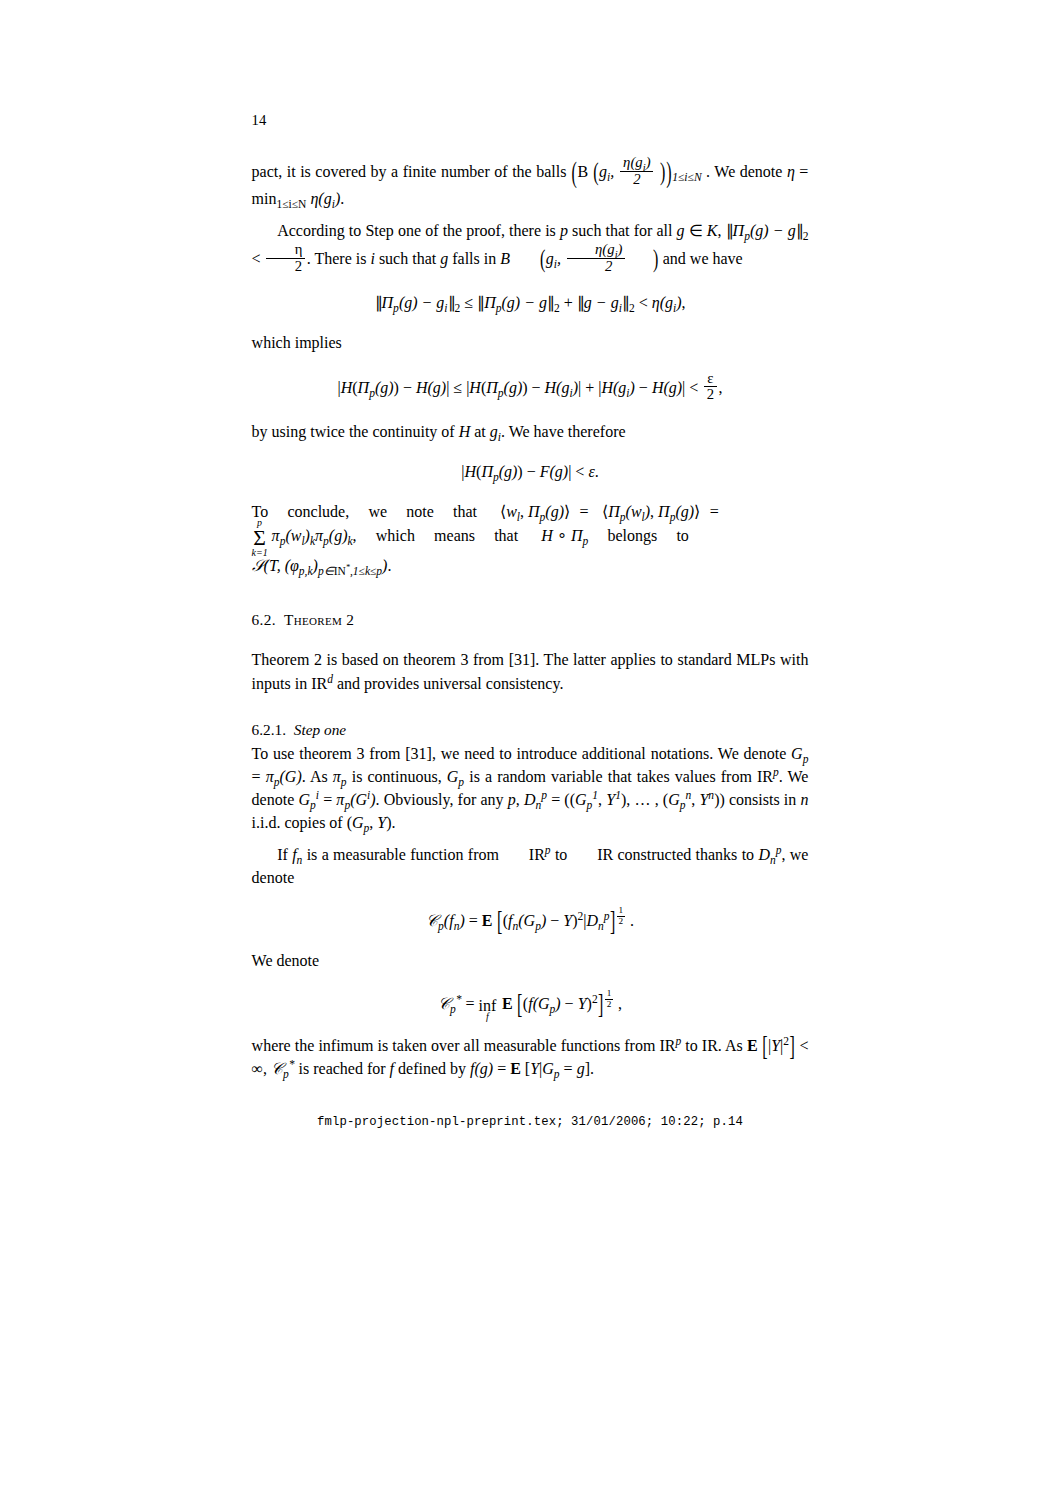14
pact, it is covered by a finite number of the balls (B (gi, η(gi) 2 ))1≤i≤N . We denote η = min1≤i≤N η(gi).
According to Step one of the proof, there is p such that for all g ∈ K, ∥Πp(g) − g∥2 < η 2. There is i such that g falls in B (gi, η(gi) 2) and we have
∥Πp(g) − gi∥2 ≤ ∥Πp(g) − g∥2 + ∥g − gi∥2 < η(gi),
which implies
|H(Πp(g)) − H(g)| ≤ |H(Πp(g)) − H(gi)| + |H(gi) − H(g)| < ε 2,
by using twice the continuity of H at gi. We have therefore
|H(Πp(g)) − F(g)| < ε.
To conclude, we note that ⟨wl, Πp(g)⟩ = ⟨Πp(wl), Πp(g)⟩ =
Σpk=1 πp(wl)kπp(g)k, which means that H ∘ Πp belongs to
𝒮(T, (φp,k)p∈IN*,1≤k≤p).
6.2. Theorem 2
Theorem 2 is based on theorem 3 from [31]. The latter applies to standard MLPs with inputs in IRd and provides universal consistency.
6.2.1. Step one
To use theorem 3 from [31], we need to introduce additional notations. We denote Gp = πp(G). As πp is continuous, Gp is a random variable that takes values from IRp. We denote Gpi = πp(Gi). Obviously, for any p, Dnp = ((Gp1, Y1), … , (Gpn, Yn)) consists in n i.i.d. copies of (Gp, Y).
If fn is a measurable function from IRp to IR constructed thanks to Dnp, we denote
𝒞p(fn) = E [(fn(Gp) − Y)2|Dnp]12 .
We denote
𝒞p* = inff E [(f(Gp) − Y)2]12 ,
where the infimum is taken over all measurable functions from IRp to IR. As E [|Y|2] < ∞, 𝒞p* is reached for f defined by f(g) = E [Y|Gp = g].
fmlp-projection-npl-preprint.tex; 31/01/2006; 10:22; p.14